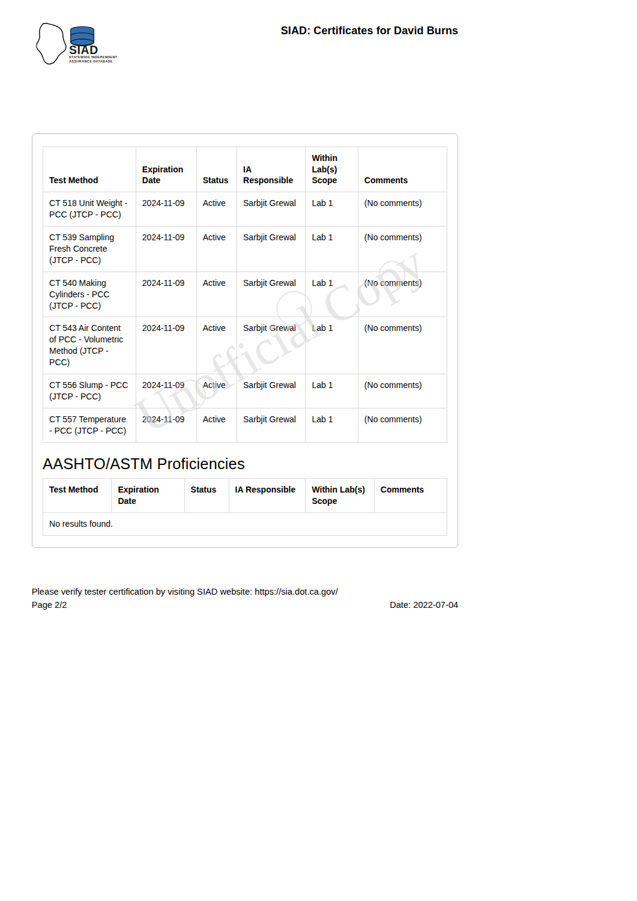SIAD STATEWIDE INDEPENDENT ASSURANCE DATABASE
SIAD: Certificates for David Burns
Unofficial Copy
| Test Method | Expiration Date | Status | IA Responsible | Within Lab(s) Scope | Comments |
| --- | --- | --- | --- | --- | --- |
| CT 518 Unit Weight - PCC (JTCP - PCC) | 2024-11-09 | Active | Sarbjit Grewal | Lab 1 | (No comments) |
| CT 539 Sampling Fresh Concrete (JTCP - PCC) | 2024-11-09 | Active | Sarbjit Grewal | Lab 1 | (No comments) |
| CT 540 Making Cylinders - PCC (JTCP - PCC) | 2024-11-09 | Active | Sarbjit Grewal | Lab 1 | (No comments) |
| CT 543 Air Content of PCC - Volumetric Method (JTCP - PCC) | 2024-11-09 | Active | Sarbjit Grewal | Lab 1 | (No comments) |
| CT 556 Slump - PCC (JTCP - PCC) | 2024-11-09 | Active | Sarbjit Grewal | Lab 1 | (No comments) |
| CT 557 Temperature - PCC (JTCP - PCC) | 2024-11-09 | Active | Sarbjit Grewal | Lab 1 | (No comments) |
AASHTO/ASTM Proficiencies
| Test Method | Expiration Date | Status | IA Responsible | Within Lab(s) Scope | Comments |
| --- | --- | --- | --- | --- | --- |
| No results found. |
Please verify tester certification by visiting SIAD website: https://sia.dot.ca.gov/
Page 2/2
Date: 2022-07-04